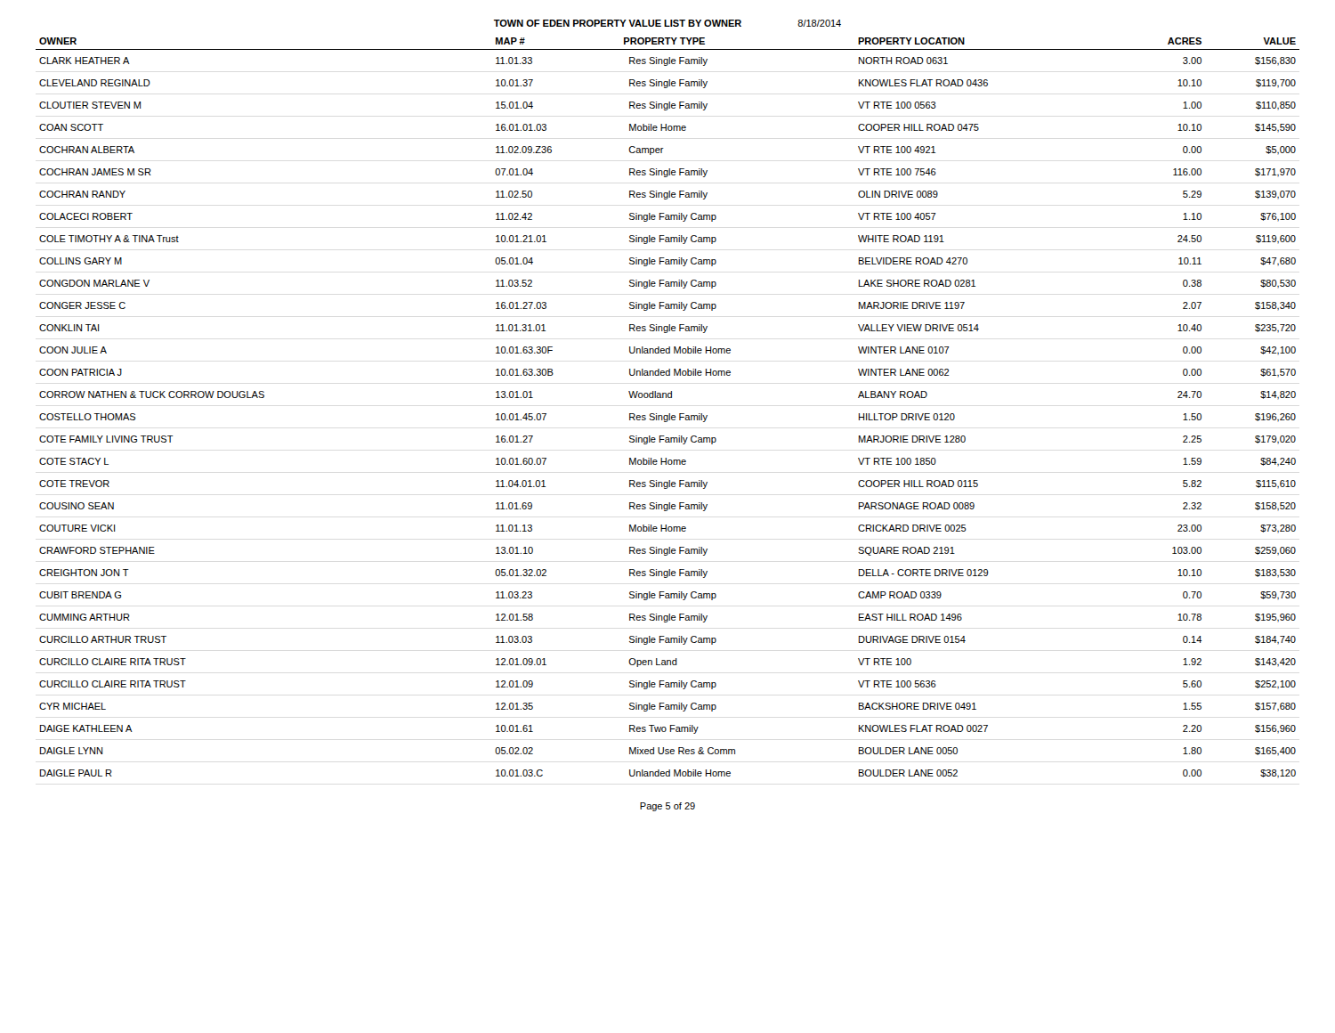TOWN OF EDEN PROPERTY VALUE LIST BY OWNER 8/18/2014
| OWNER | MAP # | PROPERTY TYPE | PROPERTY LOCATION | ACRES | VALUE |
| --- | --- | --- | --- | --- | --- |
| CLARK HEATHER A | 11.01.33 | Res Single Family | NORTH ROAD 0631 | 3.00 | $156,830 |
| CLEVELAND REGINALD | 10.01.37 | Res Single Family | KNOWLES FLAT ROAD 0436 | 10.10 | $119,700 |
| CLOUTIER STEVEN M | 15.01.04 | Res Single Family | VT RTE 100 0563 | 1.00 | $110,850 |
| COAN SCOTT | 16.01.01.03 | Mobile Home | COOPER HILL ROAD 0475 | 10.10 | $145,590 |
| COCHRAN ALBERTA | 11.02.09.Z36 | Camper | VT RTE 100 4921 | 0.00 | $5,000 |
| COCHRAN JAMES M SR | 07.01.04 | Res Single Family | VT RTE 100 7546 | 116.00 | $171,970 |
| COCHRAN RANDY | 11.02.50 | Res Single Family | OLIN DRIVE 0089 | 5.29 | $139,070 |
| COLACECI ROBERT | 11.02.42 | Single Family Camp | VT RTE 100 4057 | 1.10 | $76,100 |
| COLE TIMOTHY A & TINA Trust | 10.01.21.01 | Single Family Camp | WHITE ROAD 1191 | 24.50 | $119,600 |
| COLLINS GARY M | 05.01.04 | Single Family Camp | BELVIDERE ROAD 4270 | 10.11 | $47,680 |
| CONGDON MARLANE V | 11.03.52 | Single Family Camp | LAKE SHORE ROAD 0281 | 0.38 | $80,530 |
| CONGER JESSE C | 16.01.27.03 | Single Family Camp | MARJORIE DRIVE 1197 | 2.07 | $158,340 |
| CONKLIN TAI | 11.01.31.01 | Res Single Family | VALLEY VIEW DRIVE 0514 | 10.40 | $235,720 |
| COON JULIE A | 10.01.63.30F | Unlanded Mobile Home | WINTER LANE 0107 | 0.00 | $42,100 |
| COON PATRICIA J | 10.01.63.30B | Unlanded Mobile Home | WINTER LANE 0062 | 0.00 | $61,570 |
| CORROW NATHEN & TUCK CORROW DOUGLAS | 13.01.01 | Woodland | ALBANY ROAD | 24.70 | $14,820 |
| COSTELLO THOMAS | 10.01.45.07 | Res Single Family | HILLTOP DRIVE 0120 | 1.50 | $196,260 |
| COTE FAMILY LIVING TRUST | 16.01.27 | Single Family Camp | MARJORIE DRIVE 1280 | 2.25 | $179,020 |
| COTE STACY L | 10.01.60.07 | Mobile Home | VT RTE 100 1850 | 1.59 | $84,240 |
| COTE TREVOR | 11.04.01.01 | Res Single Family | COOPER HILL ROAD 0115 | 5.82 | $115,610 |
| COUSINO SEAN | 11.01.69 | Res Single Family | PARSONAGE ROAD 0089 | 2.32 | $158,520 |
| COUTURE VICKI | 11.01.13 | Mobile Home | CRICKARD DRIVE 0025 | 23.00 | $73,280 |
| CRAWFORD STEPHANIE | 13.01.10 | Res Single Family | SQUARE ROAD 2191 | 103.00 | $259,060 |
| CREIGHTON JON T | 05.01.32.02 | Res Single Family | DELLA - CORTE DRIVE 0129 | 10.10 | $183,530 |
| CUBIT BRENDA G | 11.03.23 | Single Family Camp | CAMP ROAD 0339 | 0.70 | $59,730 |
| CUMMING ARTHUR | 12.01.58 | Res Single Family | EAST HILL ROAD 1496 | 10.78 | $195,960 |
| CURCILLO ARTHUR TRUST | 11.03.03 | Single Family Camp | DURIVAGE DRIVE 0154 | 0.14 | $184,740 |
| CURCILLO CLAIRE RITA TRUST | 12.01.09.01 | Open Land | VT RTE 100 | 1.92 | $143,420 |
| CURCILLO CLAIRE RITA TRUST | 12.01.09 | Single Family Camp | VT RTE 100 5636 | 5.60 | $252,100 |
| CYR MICHAEL | 12.01.35 | Single Family Camp | BACKSHORE DRIVE 0491 | 1.55 | $157,680 |
| DAIGE KATHLEEN A | 10.01.61 | Res Two Family | KNOWLES FLAT ROAD 0027 | 2.20 | $156,960 |
| DAIGLE LYNN | 05.02.02 | Mixed Use Res & Comm | BOULDER LANE 0050 | 1.80 | $165,400 |
| DAIGLE PAUL R | 10.01.03.C | Unlanded Mobile Home | BOULDER LANE 0052 | 0.00 | $38,120 |
| Page 5 of 29 |